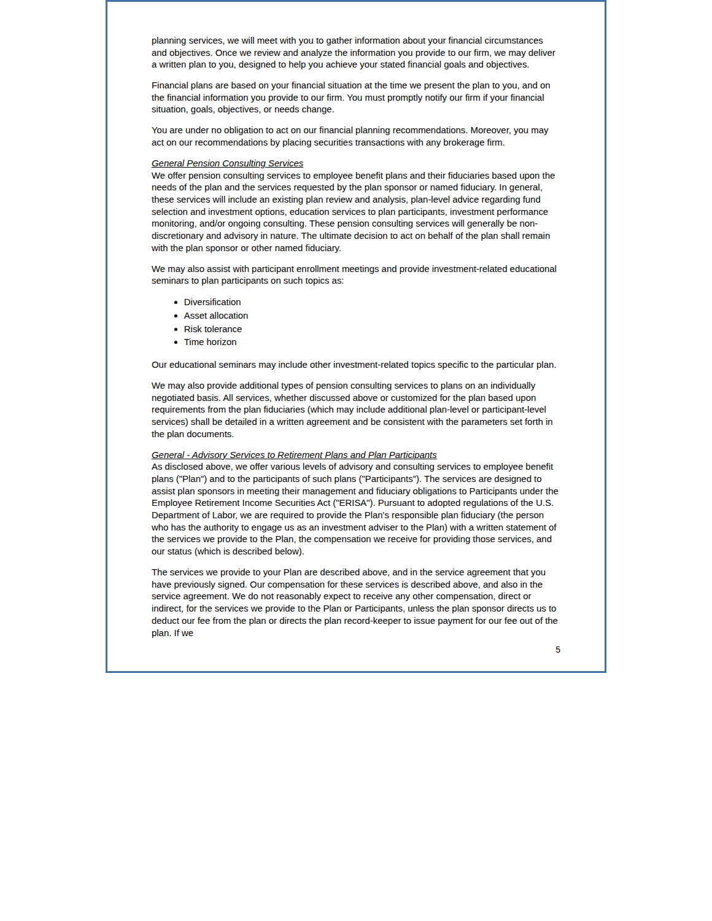planning services, we will meet with you to gather information about your financial circumstances and objectives. Once we review and analyze the information you provide to our firm, we may deliver a written plan to you, designed to help you achieve your stated financial goals and objectives.
Financial plans are based on your financial situation at the time we present the plan to you, and on the financial information you provide to our firm. You must promptly notify our firm if your financial situation, goals, objectives, or needs change.
You are under no obligation to act on our financial planning recommendations. Moreover, you may act on our recommendations by placing securities transactions with any brokerage firm.
General Pension Consulting Services
We offer pension consulting services to employee benefit plans and their fiduciaries based upon the needs of the plan and the services requested by the plan sponsor or named fiduciary. In general, these services will include an existing plan review and analysis, plan-level advice regarding fund selection and investment options, education services to plan participants, investment performance monitoring, and/or ongoing consulting. These pension consulting services will generally be non-discretionary and advisory in nature. The ultimate decision to act on behalf of the plan shall remain with the plan sponsor or other named fiduciary.
We may also assist with participant enrollment meetings and provide investment-related educational seminars to plan participants on such topics as:
Diversification
Asset allocation
Risk tolerance
Time horizon
Our educational seminars may include other investment-related topics specific to the particular plan.
We may also provide additional types of pension consulting services to plans on an individually negotiated basis. All services, whether discussed above or customized for the plan based upon requirements from the plan fiduciaries (which may include additional plan-level or participant-level services) shall be detailed in a written agreement and be consistent with the parameters set forth in the plan documents.
General - Advisory Services to Retirement Plans and Plan Participants
As disclosed above, we offer various levels of advisory and consulting services to employee benefit plans ("Plan") and to the participants of such plans ("Participants"). The services are designed to assist plan sponsors in meeting their management and fiduciary obligations to Participants under the Employee Retirement Income Securities Act ("ERISA"). Pursuant to adopted regulations of the U.S. Department of Labor, we are required to provide the Plan's responsible plan fiduciary (the person who has the authority to engage us as an investment adviser to the Plan) with a written statement of the services we provide to the Plan, the compensation we receive for providing those services, and our status (which is described below).
The services we provide to your Plan are described above, and in the service agreement that you have previously signed. Our compensation for these services is described above, and also in the service agreement. We do not reasonably expect to receive any other compensation, direct or indirect, for the services we provide to the Plan or Participants, unless the plan sponsor directs us to deduct our fee from the plan or directs the plan record-keeper to issue payment for our fee out of the plan. If we
5